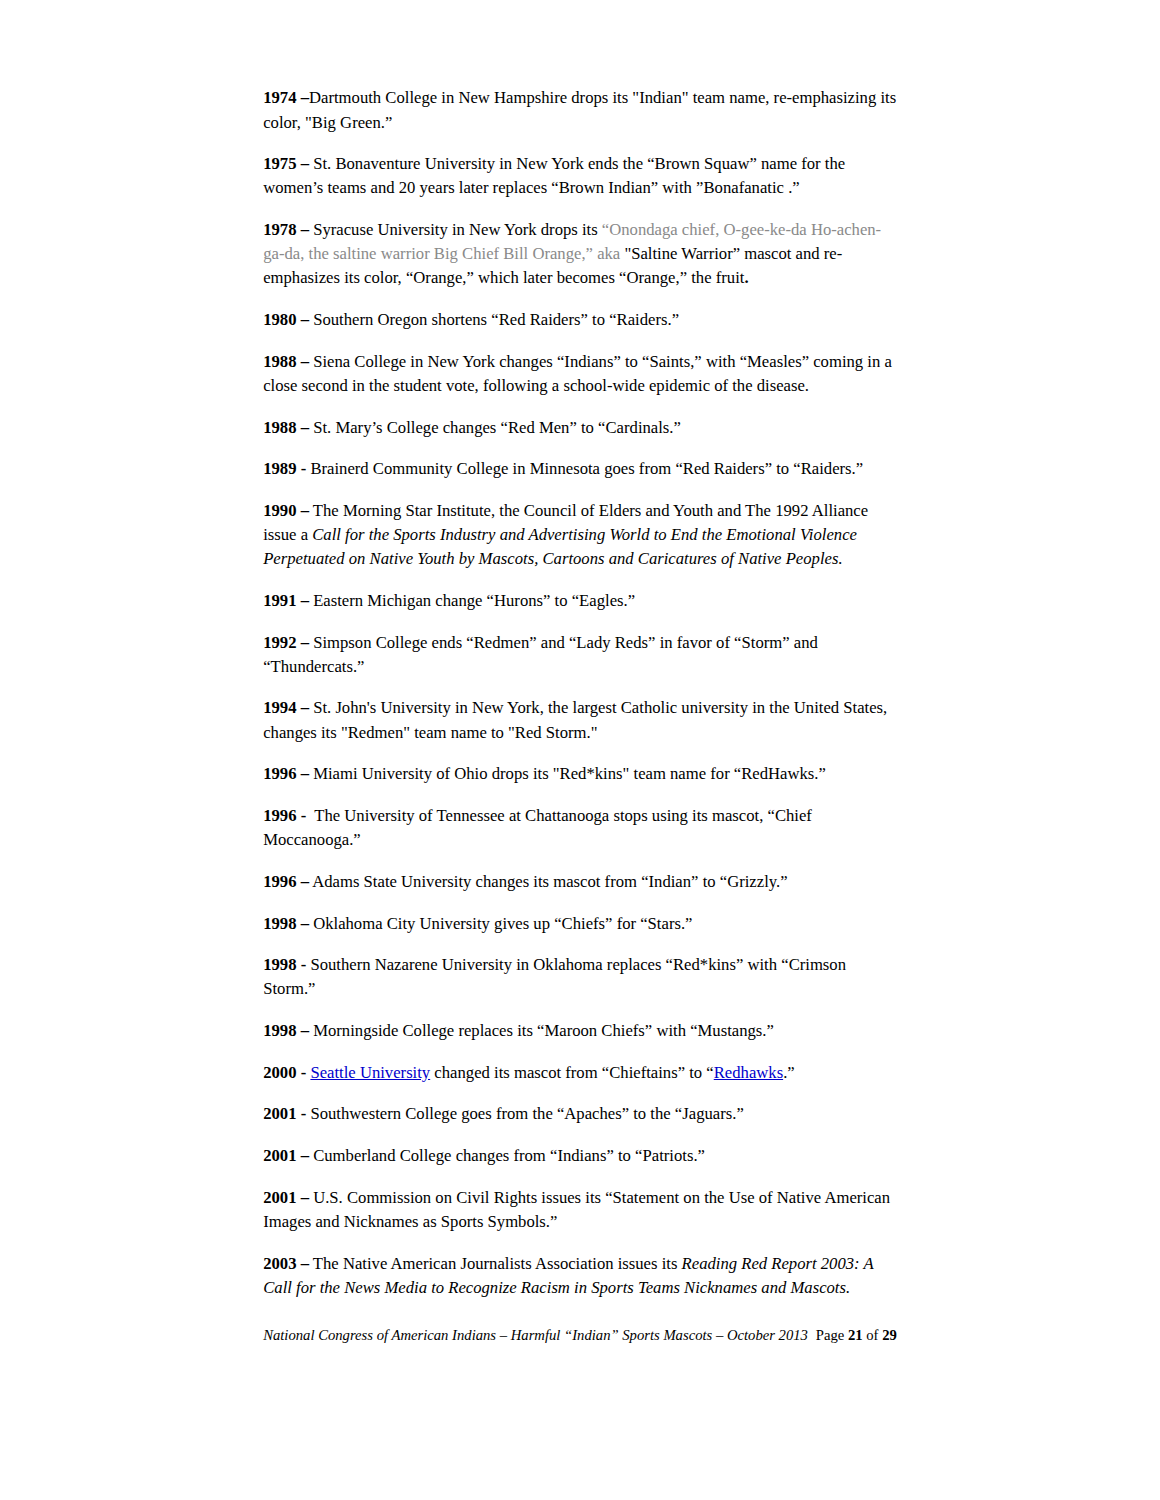1974 –Dartmouth College in New Hampshire drops its "Indian" team name, re-emphasizing its color, "Big Green.”
1975 – St. Bonaventure University in New York ends the “Brown Squaw” name for the women’s teams and 20 years later replaces “Brown Indian” with ”Bonafanatic .”
1978 – Syracuse University in New York drops its “Onondaga chief, O-gee-ke-da Ho-achen-ga-da, the saltine warrior Big Chief Bill Orange,” aka "Saltine Warrior” mascot and re-emphasizes its color, “Orange,” which later becomes “Orange,” the fruit.
1980 – Southern Oregon shortens “Red Raiders” to “Raiders.”
1988 – Siena College in New York changes “Indians” to “Saints,” with “Measles” coming in a close second in the student vote, following a school-wide epidemic of the disease.
1988 – St. Mary’s College changes “Red Men” to “Cardinals.”
1989 - Brainerd Community College in Minnesota goes from “Red Raiders” to “Raiders.”
1990 – The Morning Star Institute, the Council of Elders and Youth and The 1992 Alliance issue a Call for the Sports Industry and Advertising World to End the Emotional Violence Perpetuated on Native Youth by Mascots, Cartoons and Caricatures of Native Peoples.
1991 – Eastern Michigan change “Hurons” to “Eagles.”
1992 – Simpson College ends “Redmen” and “Lady Reds” in favor of “Storm” and “Thundercats.”
1994 – St. John's University in New York, the largest Catholic university in the United States, changes its "Redmen" team name to "Red Storm."
1996 – Miami University of Ohio drops its "Red*kins" team name for “RedHawks.”
1996 - The University of Tennessee at Chattanooga stops using its mascot, “Chief Moccanooga.”
1996 – Adams State University changes its mascot from “Indian” to “Grizzly.”
1998 – Oklahoma City University gives up “Chiefs” for “Stars.”
1998 - Southern Nazarene University in Oklahoma replaces “Red*kins” with “Crimson Storm.”
1998 – Morningside College replaces its “Maroon Chiefs” with “Mustangs.”
2000 - Seattle University changed its mascot from “Chieftains” to “Redhawks.”
2001 - Southwestern College goes from the “Apaches” to the “Jaguars.”
2001 – Cumberland College changes from “Indians” to “Patriots.”
2001 – U.S. Commission on Civil Rights issues its “Statement on the Use of Native American Images and Nicknames as Sports Symbols.”
2003 – The Native American Journalists Association issues its Reading Red Report 2003: A Call for the News Media to Recognize Racism in Sports Teams Nicknames and Mascots.
National Congress of American Indians – Harmful “Indian” Sports Mascots – October 2013 Page 21 of 29